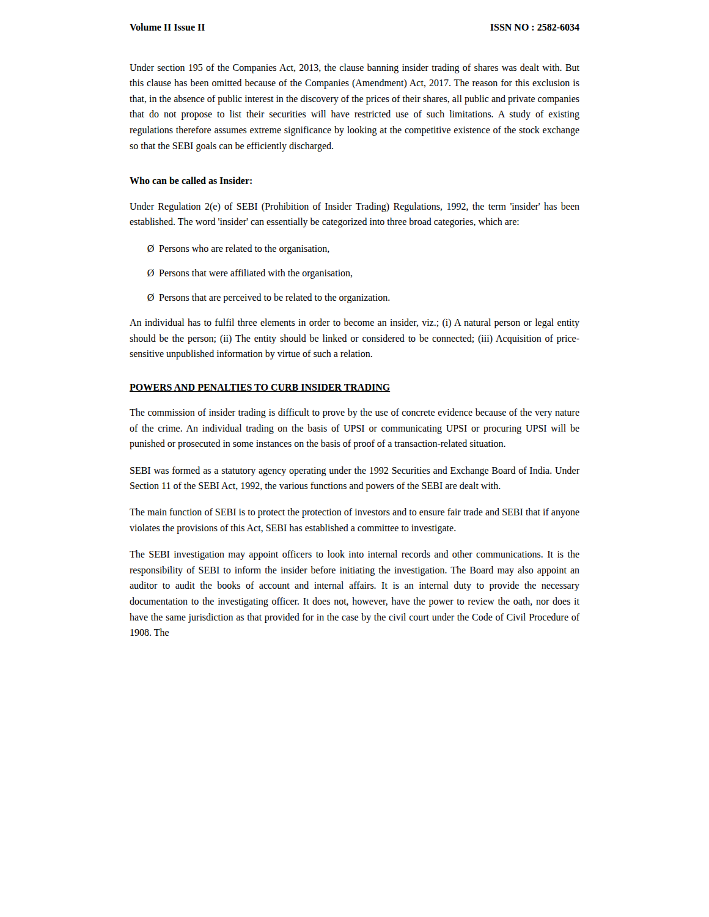Volume II Issue II ISSN NO : 2582-6034
Under section 195 of the Companies Act, 2013, the clause banning insider trading of shares was dealt with. But this clause has been omitted because of the Companies (Amendment) Act, 2017. The reason for this exclusion is that, in the absence of public interest in the discovery of the prices of their shares, all public and private companies that do not propose to list their securities will have restricted use of such limitations. A study of existing regulations therefore assumes extreme significance by looking at the competitive existence of the stock exchange so that the SEBI goals can be efficiently discharged.
Who can be called as Insider:
Under Regulation 2(e) of SEBI (Prohibition of Insider Trading) Regulations, 1992, the term 'insider' has been established. The word 'insider' can essentially be categorized into three broad categories, which are:
Persons who are related to the organisation,
Persons that were affiliated with the organisation,
Persons that are perceived to be related to the organization.
An individual has to fulfil three elements in order to become an insider, viz.; (i) A natural person or legal entity should be the person; (ii) The entity should be linked or considered to be connected; (iii) Acquisition of price-sensitive unpublished information by virtue of such a relation.
Powers and Penalties to Curb Insider Trading
The commission of insider trading is difficult to prove by the use of concrete evidence because of the very nature of the crime. An individual trading on the basis of UPSI or communicating UPSI or procuring UPSI will be punished or prosecuted in some instances on the basis of proof of a transaction-related situation.
SEBI was formed as a statutory agency operating under the 1992 Securities and Exchange Board of India. Under Section 11 of the SEBI Act, 1992, the various functions and powers of the SEBI are dealt with.
The main function of SEBI is to protect the protection of investors and to ensure fair trade and SEBI that if anyone violates the provisions of this Act, SEBI has established a committee to investigate.
The SEBI investigation may appoint officers to look into internal records and other communications. It is the responsibility of SEBI to inform the insider before initiating the investigation. The Board may also appoint an auditor to audit the books of account and internal affairs. It is an internal duty to provide the necessary documentation to the investigating officer. It does not, however, have the power to review the oath, nor does it have the same jurisdiction as that provided for in the case by the civil court under the Code of Civil Procedure of 1908. The